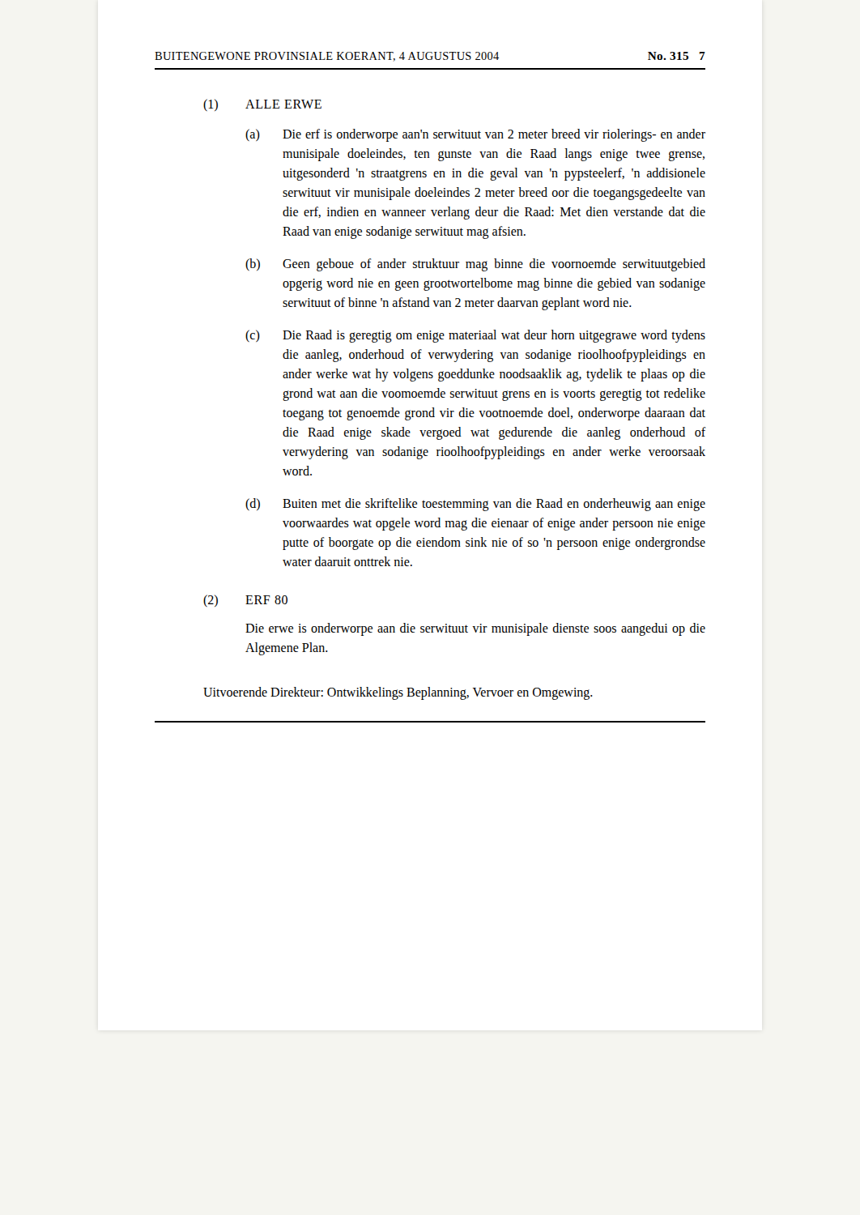Buitengewone Provinsiale Koerant, 4 Augustus 2004 No. 315 7
(1) Alle Erwe
(a) Die erf is onderworpe aan'n serwituut van 2 meter breed vir riolerings- en ander munisipale doeleindes, ten gunste van die Raad langs enige twee grense, uitgesonderd 'n straatgrens en in die geval van 'n pypsteelerf, 'n addisionele serwituut vir munisipale doeleindes 2 meter breed oor die toegangsgedeelte van die erf, indien en wanneer verlang deur die Raad: Met dien verstande dat die Raad van enige sodanige serwituut mag afsien.
(b) Geen geboue of ander struktuur mag binne die voornoemde serwituutgebied opgerig word nie en geen grootwortelbome mag binne die gebied van sodanige serwituut of binne 'n afstand van 2 meter daarvan geplant word nie.
(c) Die Raad is geregtig om enige materiaal wat deur horn uitgegrawe word tydens die aanleg, onderhoud of verwydering van sodanige rioolhoofpypleidings en ander werke wat hy volgens goeddunke noodsaaklik ag, tydelik te plaas op die grond wat aan die voomoemde serwituut grens en is voorts geregtig tot redelike toegang tot genoemde grond vir die vootnoemde doel, onderworpe daaraan dat die Raad enige skade vergoed wat gedurende die aanleg onderhoud of verwydering van sodanige rioolhoofpypleidings en ander werke veroorsaak word.
(d) Buiten met die skriftelike toestemming van die Raad en onderheuwig aan enige voorwaardes wat opgele word mag die eienaar of enige ander persoon nie enige putte of boorgate op die eiendom sink nie of so 'n persoon enige ondergrondse water daaruit onttrek nie.
(2) Erf 80
Die erwe is onderworpe aan die serwituut vir munisipale dienste soos aangedui op die Algemene Plan.
Uitvoerende Direkteur: Ontwikkelings Beplanning, Vervoer en Omgewing.